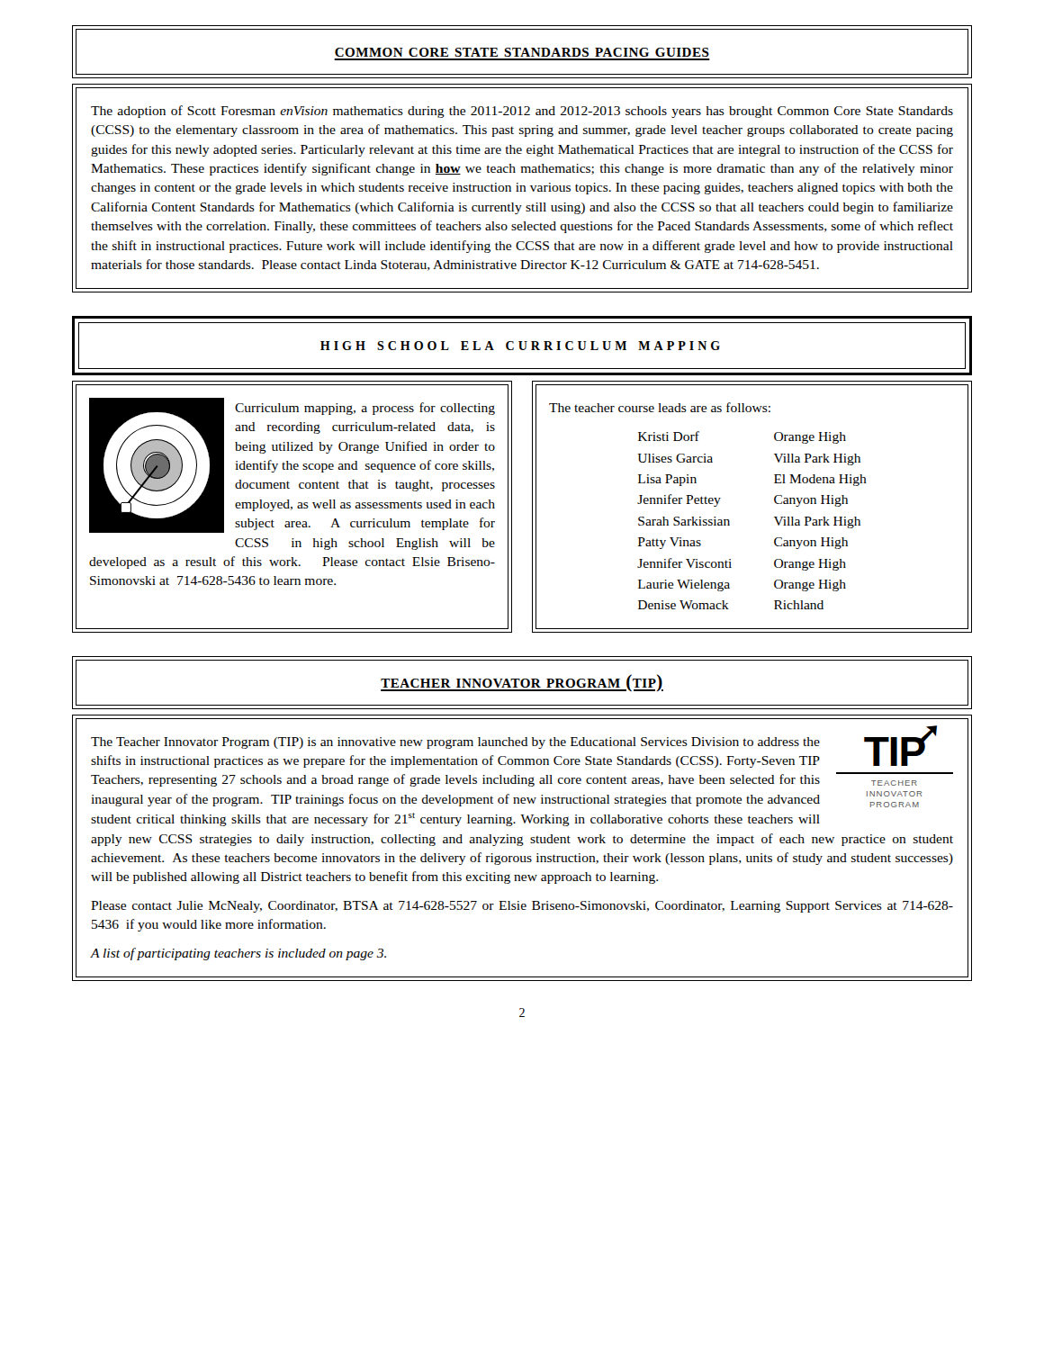Common Core State Standards Pacing Guides
The adoption of Scott Foresman enVision mathematics during the 2011-2012 and 2012-2013 schools years has brought Common Core State Standards (CCSS) to the elementary classroom in the area of mathematics. This past spring and summer, grade level teacher groups collaborated to create pacing guides for this newly adopted series. Particularly relevant at this time are the eight Mathematical Practices that are integral to instruction of the CCSS for Mathematics. These practices identify significant change in how we teach mathematics; this change is more dramatic than any of the relatively minor changes in content or the grade levels in which students receive instruction in various topics. In these pacing guides, teachers aligned topics with both the California Content Standards for Mathematics (which California is currently still using) and also the CCSS so that all teachers could begin to familiarize themselves with the correlation. Finally, these committees of teachers also selected questions for the Paced Standards Assessments, some of which reflect the shift in instructional practices. Future work will include identifying the CCSS that are now in a different grade level and how to provide instructional materials for those standards. Please contact Linda Stoterau, Administrative Director K-12 Curriculum & GATE at 714-628-5451.
High School ELA Curriculum Mapping
Curriculum mapping, a process for collecting and recording curriculum-related data, is being utilized by Orange Unified in order to identify the scope and sequence of core skills, document content that is taught, processes employed, as well as assessments used in each subject area. A curriculum template for CCSS in high school English will be developed as a result of this work. Please contact Elsie Briseno-Simonovski at 714-628-5436 to learn more.
The teacher course leads are as follows:
| Kristi Dorf | Orange High |
| Ulises Garcia | Villa Park High |
| Lisa Papin | El Modena High |
| Jennifer Pettey | Canyon High |
| Sarah Sarkissian | Villa Park High |
| Patty Vinas | Canyon High |
| Jennifer Visconti | Orange High |
| Laurie Wielenga | Orange High |
| Denise Womack | Richland |
Teacher Innovator Program (TIP)
TIP➚
TEACHER
INNOVATOR
PROGRAM
The Teacher Innovator Program (TIP) is an innovative new program launched by the Educational Services Division to address the shifts in instructional practices as we prepare for the implementation of Common Core State Standards (CCSS). Forty-Seven TIP Teachers, representing 27 schools and a broad range of grade levels including all core content areas, have been selected for this inaugural year of the program. TIP trainings focus on the development of new instructional strategies that promote the advanced student critical thinking skills that are necessary for 21st century learning. Working in collaborative cohorts these teachers will apply new CCSS strategies to daily instruction, collecting and analyzing student work to determine the impact of each new practice on student achievement. As these teachers become innovators in the delivery of rigorous instruction, their work (lesson plans, units of study and student successes) will be published allowing all District teachers to benefit from this exciting new approach to learning.
Please contact Julie McNealy, Coordinator, BTSA at 714-628-5527 or Elsie Briseno-Simonovski, Coordinator, Learning Support Services at 714-628-5436 if you would like more information.
A list of participating teachers is included on page 3.
2